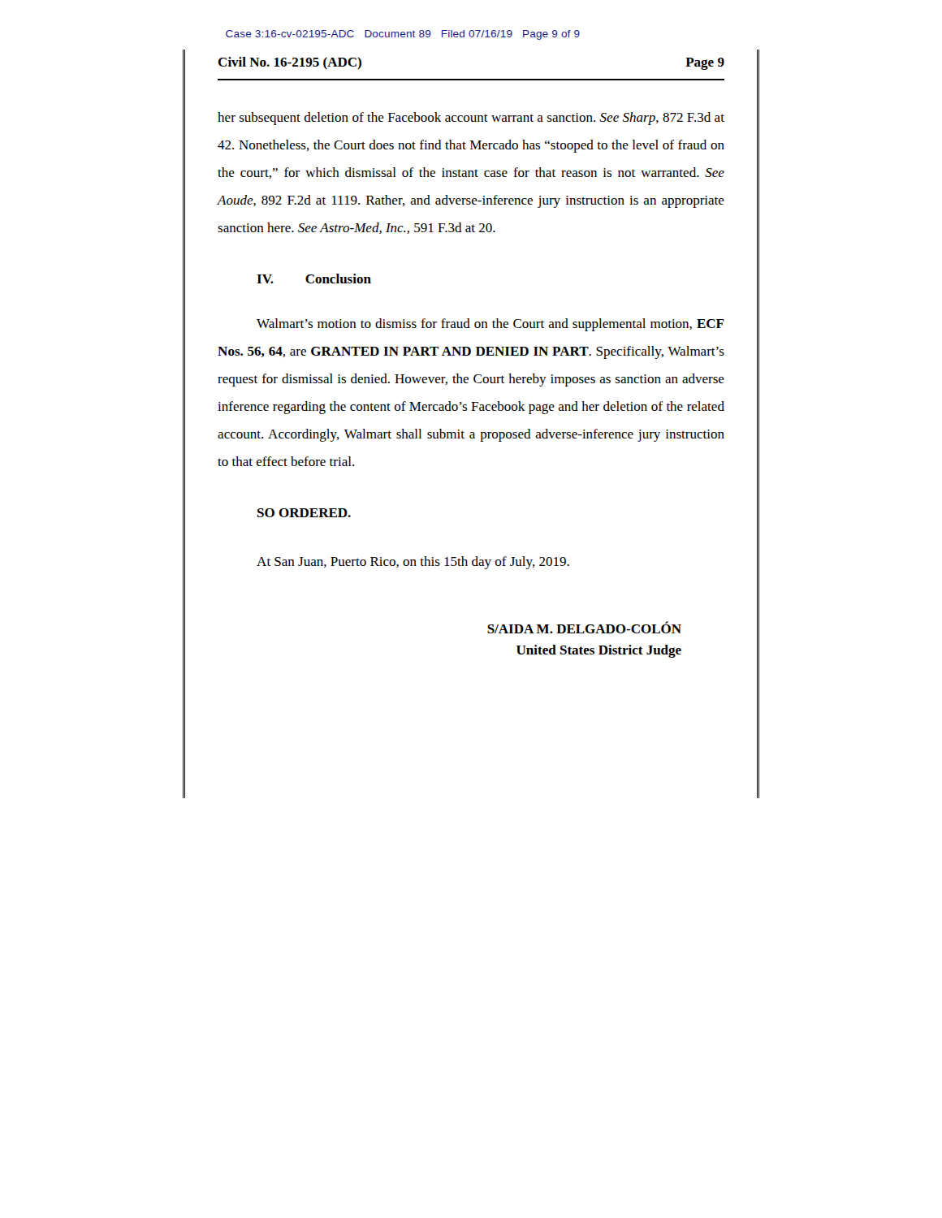Case 3:16-cv-02195-ADC Document 89 Filed 07/16/19 Page 9 of 9
Civil No. 16-2195 (ADC) Page 9
her subsequent deletion of the Facebook account warrant a sanction. See Sharp, 872 F.3d at 42. Nonetheless, the Court does not find that Mercado has “stooped to the level of fraud on the court,” for which dismissal of the instant case for that reason is not warranted. See Aoude, 892 F.2d at 1119. Rather, and adverse-inference jury instruction is an appropriate sanction here. See Astro-Med, Inc., 591 F.3d at 20.
IV. Conclusion
Walmart’s motion to dismiss for fraud on the Court and supplemental motion, ECF Nos. 56, 64, are GRANTED IN PART AND DENIED IN PART. Specifically, Walmart’s request for dismissal is denied. However, the Court hereby imposes as sanction an adverse inference regarding the content of Mercado’s Facebook page and her deletion of the related account. Accordingly, Walmart shall submit a proposed adverse-inference jury instruction to that effect before trial.
SO ORDERED.
At San Juan, Puerto Rico, on this 15th day of July, 2019.
S/AIDA M. DELGADO-COLÓN
United States District Judge